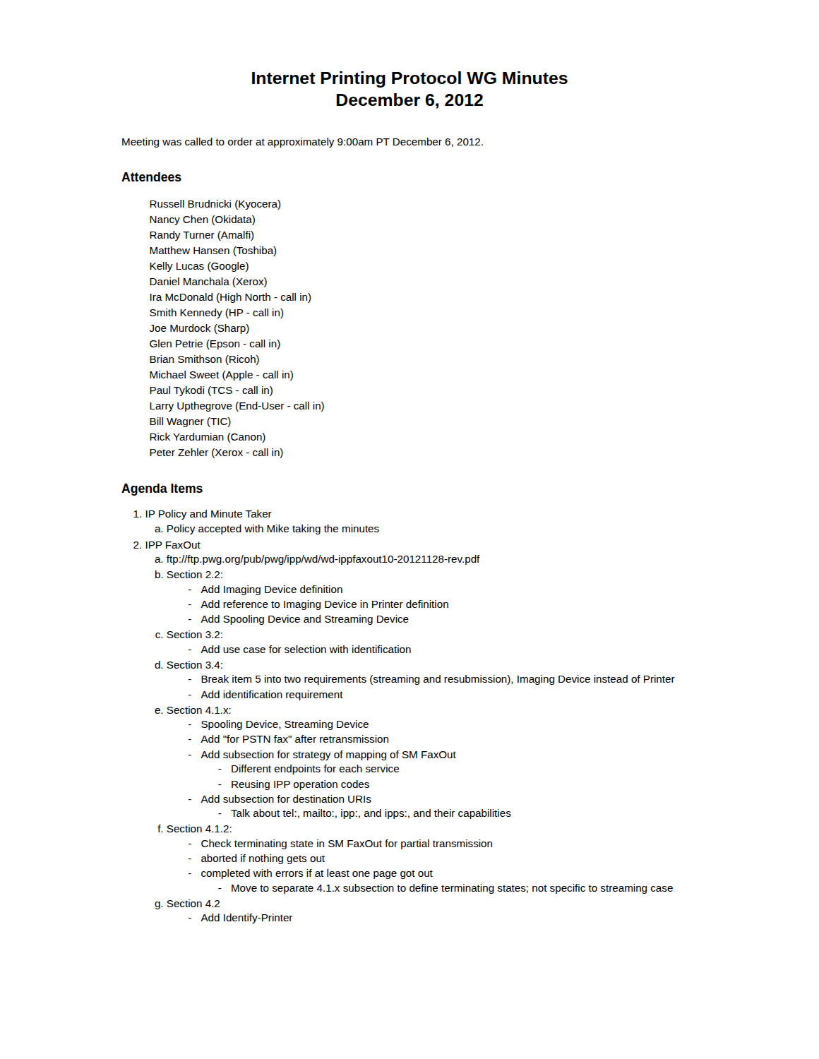Internet Printing Protocol WG MinutesDecember 6, 2012
Meeting was called to order at approximately 9:00am PT December 6, 2012.
Attendees
Russell Brudnicki (Kyocera)
Nancy Chen (Okidata)
Randy Turner (Amalfi)
Matthew Hansen (Toshiba)
Kelly Lucas (Google)
Daniel Manchala (Xerox)
Ira McDonald (High North - call in)
Smith Kennedy (HP - call in)
Joe Murdock (Sharp)
Glen Petrie (Epson - call in)
Brian Smithson (Ricoh)
Michael Sweet (Apple - call in)
Paul Tykodi (TCS - call in)
Larry Upthegrove (End-User - call in)
Bill Wagner (TIC)
Rick Yardumian (Canon)
Peter Zehler (Xerox - call in)
Agenda Items
IP Policy and Minute Taker
Policy accepted with Mike taking the minutes
IPP FaxOut
ftp://ftp.pwg.org/pub/pwg/ipp/wd/wd-ippfaxout10-20121128-rev.pdf
Section 2.2:
Add Imaging Device definition
Add reference to Imaging Device in Printer definition
Add Spooling Device and Streaming Device
Section 3.2:
Add use case for selection with identification
Section 3.4:
Break item 5 into two requirements (streaming and resubmission), Imaging Device instead of Printer
Add identification requirement
Section 4.1.x:
Spooling Device, Streaming Device
Add "for PSTN fax" after retransmission
Add subsection for strategy of mapping of SM FaxOut
Different endpoints for each service
Reusing IPP operation codes
Add subsection for destination URIs
Talk about tel:, mailto:, ipp:, and ipps:, and their capabilities
Section 4.1.2:
Check terminating state in SM FaxOut for partial transmission
aborted if nothing gets out
completed with errors if at least one page got out
Move to separate 4.1.x subsection to define terminating states; not specific to streaming case
Section 4.2
Add Identify-Printer